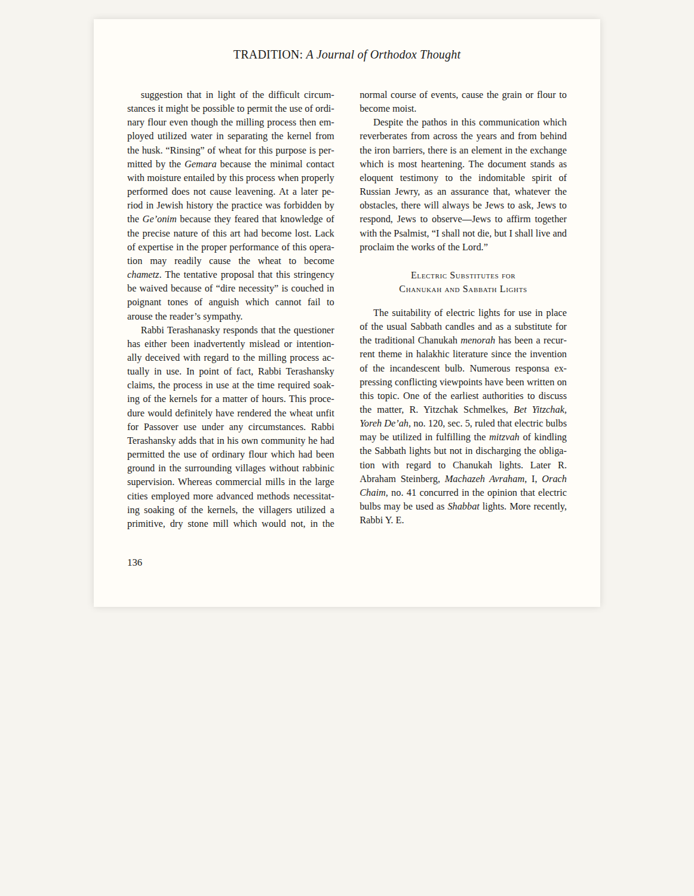TRADITION: A Journal of Orthodox Thought
suggestion that in light of the difficult circumstances it might be possible to permit the use of ordinary flour even though the milling process then employed utilized water in separating the kernel from the husk. “Rinsing” of wheat for this purpose is permitted by the Gemara because the minimal contact with moisture entailed by this process when properly performed does not cause leavening. At a later period in Jewish history the practice was forbidden by the Ge’onim because they feared that knowledge of the precise nature of this art had become lost. Lack of expertise in the proper performance of this operation may readily cause the wheat to become chametz. The tentative proposal that this stringency be waived because of “dire necessity” is couched in poignant tones of anguish which cannot fail to arouse the reader’s sympathy.
Rabbi Terashanasky responds that the questioner has either been inadvertently mislead or intentionally deceived with regard to the milling process actually in use. In point of fact, Rabbi Terashansky claims, the process in use at the time required soaking of the kernels for a matter of hours. This procedure would definitely have rendered the wheat unfit for Passover use under any circumstances. Rabbi Terashansky adds that in his own community he had permitted the use of ordinary flour which had been ground in the surrounding villages without rabbinic supervision. Whereas commercial mills in the large cities employed more advanced methods necessitating soaking of the kernels, the villagers utilized a primitive, dry stone mill which would not, in the normal course of events, cause the grain or flour to become moist.
Despite the pathos in this communication which reverberates from across the years and from behind the iron barriers, there is an element in the exchange which is most heartening. The document stands as eloquent testimony to the indomitable spirit of Russian Jewry, as an assurance that, whatever the obstacles, there will always be Jews to ask, Jews to respond, Jews to observe—Jews to affirm together with the Psalmist, “I shall not die, but I shall live and proclaim the works of the Lord.”
Electric Substitutes for
Chanukah and Sabbath Lights
The suitability of electric lights for use in place of the usual Sabbath candles and as a substitute for the traditional Chanukah menorah has been a recurrent theme in halakhic literature since the invention of the incandescent bulb. Numerous responsa expressing conflicting viewpoints have been written on this topic. One of the earliest authorities to discuss the matter, R. Yitzchak Schmelkes, Bet Yitzchak, Yoreh De’ah, no. 120, sec. 5, ruled that electric bulbs may be utilized in fulfilling the mitzvah of kindling the Sabbath lights but not in discharging the obligation with regard to Chanukah lights. Later R. Abraham Steinberg, Machazeh Avraham, I, Orach Chaim, no. 41 concurred in the opinion that electric bulbs may be used as Shabbat lights. More recently, Rabbi Y. E.
136